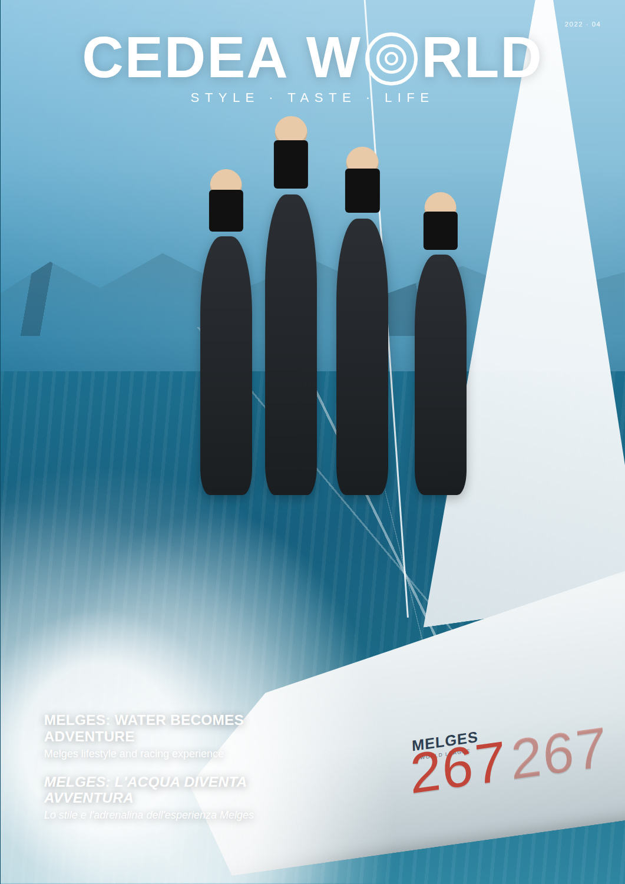MELGES
WORLD LEAGUE
267267
2022 · 04
CEDEA W RLD
Style · Taste · Life
Melges: water becomes adventure
Melges lifestyle and racing experience
Melges: l'acqua diventa avventura
Lo stile e l'adrenalina dell'esperienza Melges